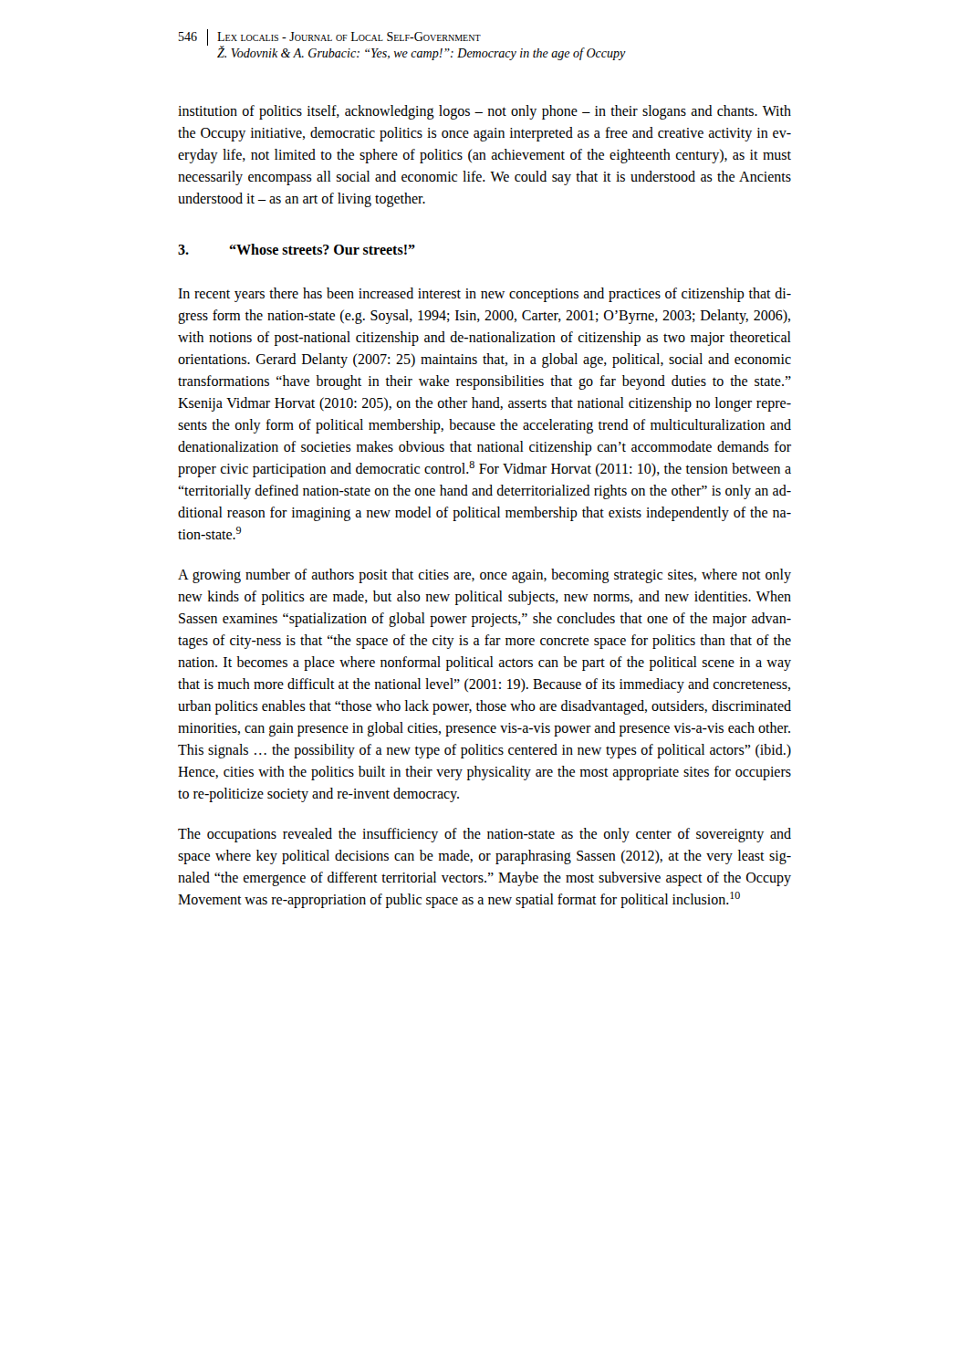546
Lex localis - Journal of Local Self-Government
Ž. Vodovnik & A. Grubacic: “Yes, we camp!”: Democracy in the age of Occupy
institution of politics itself, acknowledging logos – not only phone – in their slogans and chants. With the Occupy initiative, democratic politics is once again interpreted as a free and creative activity in everyday life, not limited to the sphere of politics (an achievement of the eighteenth century), as it must necessarily encompass all social and economic life. We could say that it is understood as the Ancients understood it – as an art of living together.
3.“Whose streets? Our streets!”
In recent years there has been increased interest in new conceptions and practices of citizenship that digress form the nation-state (e.g. Soysal, 1994; Isin, 2000, Carter, 2001; O’Byrne, 2003; Delanty, 2006), with notions of post-national citizenship and de-nationalization of citizenship as two major theoretical orientations. Gerard Delanty (2007: 25) maintains that, in a global age, political, social and economic transformations “have brought in their wake responsibilities that go far beyond duties to the state.” Ksenija Vidmar Horvat (2010: 205), on the other hand, asserts that national citizenship no longer represents the only form of political membership, because the accelerating trend of multiculturalization and denationalization of societies makes obvious that national citizenship can’t accommodate demands for proper civic participation and democratic control.8 For Vidmar Horvat (2011: 10), the tension between a “territorially defined nation-state on the one hand and deterritorialized rights on the other” is only an additional reason for imagining a new model of political membership that exists independently of the nation-state.9
A growing number of authors posit that cities are, once again, becoming strategic sites, where not only new kinds of politics are made, but also new political subjects, new norms, and new identities. When Sassen examines “spatialization of global power projects,” she concludes that one of the major advantages of city-ness is that “the space of the city is a far more concrete space for politics than that of the nation. It becomes a place where nonformal political actors can be part of the political scene in a way that is much more difficult at the national level” (2001: 19). Because of its immediacy and concreteness, urban politics enables that “those who lack power, those who are disadvantaged, outsiders, discriminated minorities, can gain presence in global cities, presence vis-a-vis power and presence vis-a-vis each other. This signals … the possibility of a new type of politics centered in new types of political actors” (ibid.) Hence, cities with the politics built in their very physicality are the most appropriate sites for occupiers to re-politicize society and re-invent democracy.
The occupations revealed the insufficiency of the nation-state as the only center of sovereignty and space where key political decisions can be made, or paraphrasing Sassen (2012), at the very least signaled “the emergence of different territorial vectors.” Maybe the most subversive aspect of the Occupy Movement was re-appropriation of public space as a new spatial format for political inclusion.10